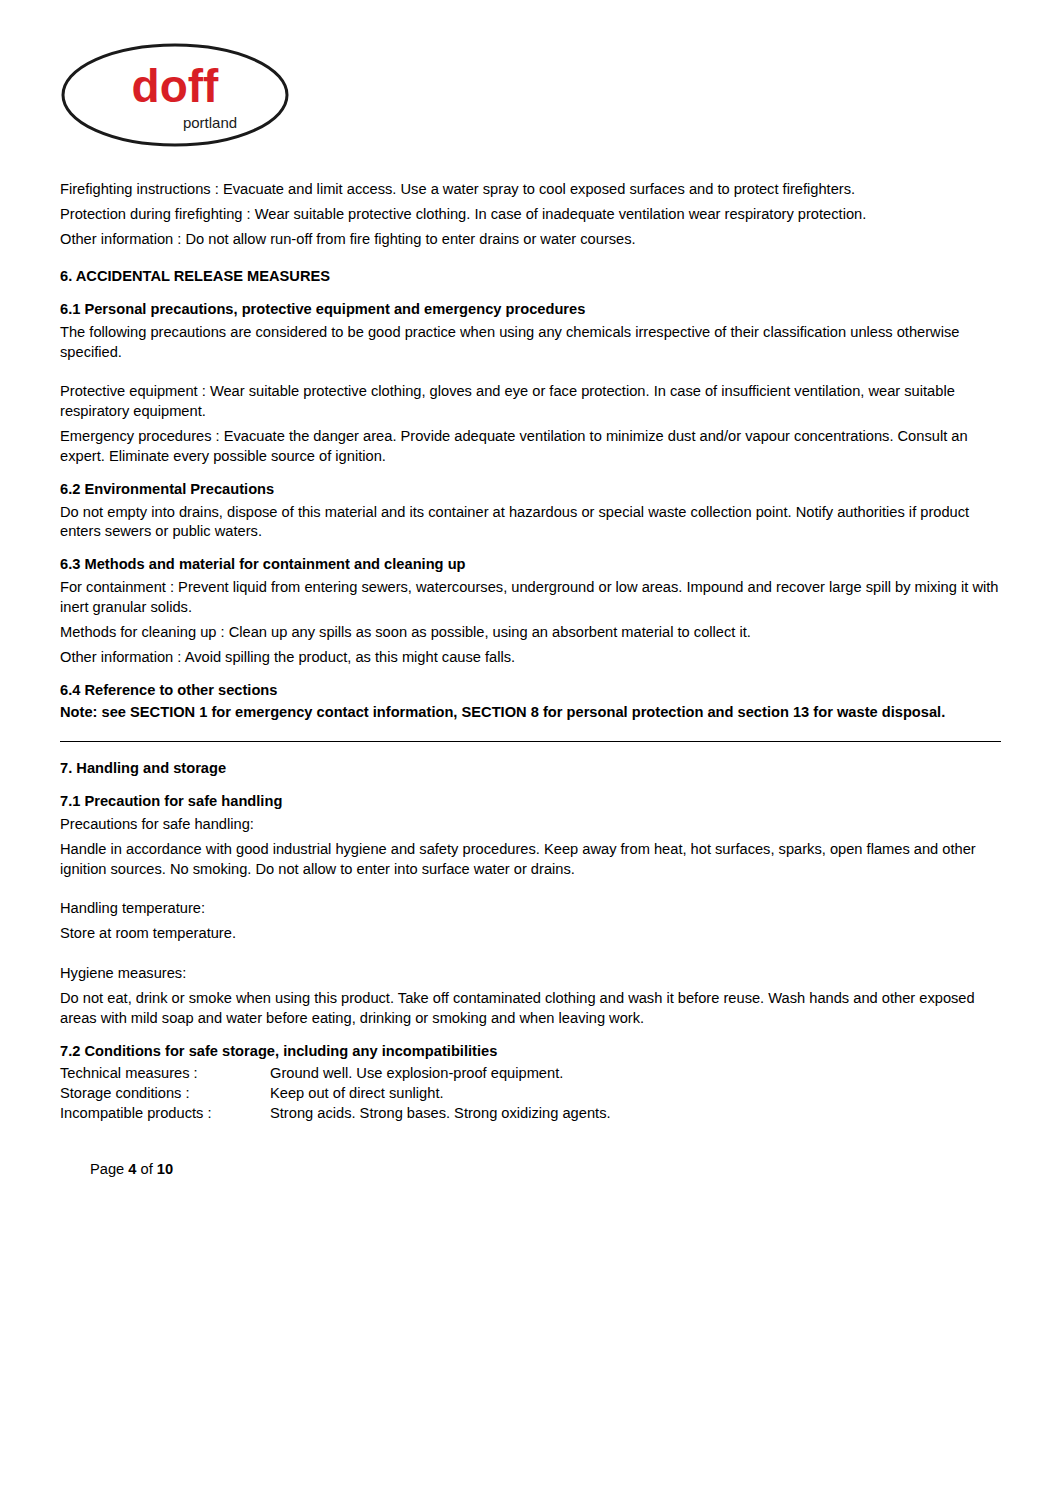doff portland
Firefighting instructions : Evacuate and limit access. Use a water spray to cool exposed surfaces and to protect firefighters.
Protection during firefighting : Wear suitable protective clothing. In case of inadequate ventilation wear respiratory protection.
Other information : Do not allow run-off from fire fighting to enter drains or water courses.
6. ACCIDENTAL RELEASE MEASURES
6.1 Personal precautions, protective equipment and emergency procedures
The following precautions are considered to be good practice when using any chemicals irrespective of their classification unless otherwise specified.
Protective equipment : Wear suitable protective clothing, gloves and eye or face protection. In case of insufficient ventilation, wear suitable respiratory equipment.
Emergency procedures : Evacuate the danger area. Provide adequate ventilation to minimize dust and/or vapour concentrations. Consult an expert. Eliminate every possible source of ignition.
6.2 Environmental Precautions
Do not empty into drains, dispose of this material and its container at hazardous or special waste collection point. Notify authorities if product enters sewers or public waters.
6.3 Methods and material for containment and cleaning up
For containment : Prevent liquid from entering sewers, watercourses, underground or low areas. Impound and recover large spill by mixing it with inert granular solids.
Methods for cleaning up : Clean up any spills as soon as possible, using an absorbent material to collect it.
Other information : Avoid spilling the product, as this might cause falls.
6.4 Reference to other sections
Note: see SECTION 1 for emergency contact information, SECTION 8 for personal protection and section 13 for waste disposal.
7. Handling and storage
7.1 Precaution for safe handling
Precautions for safe handling:
Handle in accordance with good industrial hygiene and safety procedures. Keep away from heat, hot surfaces, sparks, open flames and other ignition sources. No smoking. Do not allow to enter into surface water or drains.
Handling temperature:
Store at room temperature.
Hygiene measures:
Do not eat, drink or smoke when using this product. Take off contaminated clothing and wash it before reuse. Wash hands and other exposed areas with mild soap and water before eating, drinking or smoking and when leaving work.
7.2 Conditions for safe storage, including any incompatibilities
| Technical measures : | Ground well. Use explosion-proof equipment. |
| Storage conditions : | Keep out of direct sunlight. |
| Incompatible products : | Strong acids. Strong bases. Strong oxidizing agents. |
Page 4 of 10